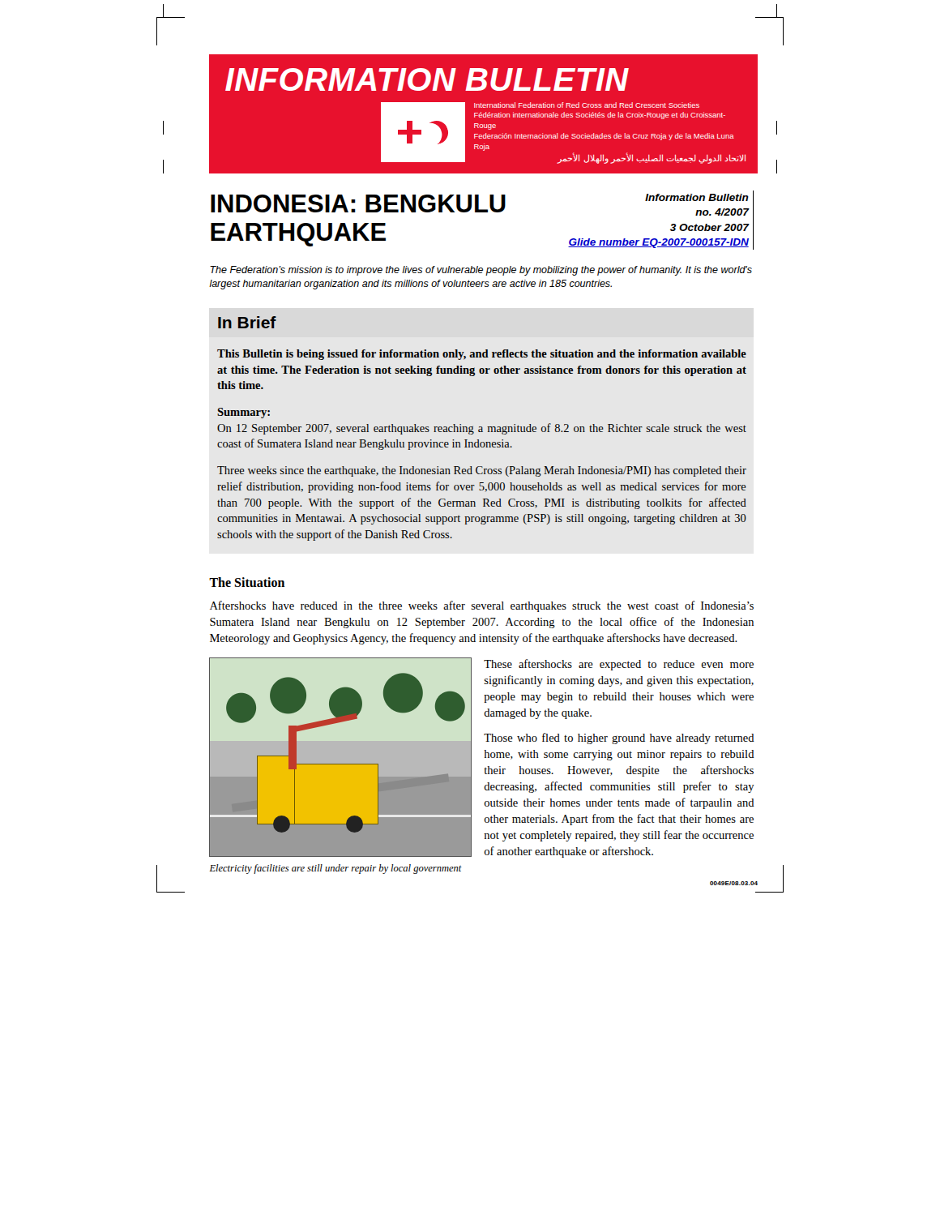INFORMATION BULLETIN
International Federation of Red Cross and Red Crescent Societies
Fédération internationale des Sociétés de la Croix-Rouge et du Croissant-Rouge
Federación Internacional de Sociedades de la Cruz Roja y de la Media Luna Roja
الاتحاد الدولي لجمعيات الصليب الأحمر والهلال الأحمر
INDONESIA: BENGKULU EARTHQUAKE
Information Bulletin
no. 4/2007
3 October 2007
Glide number EQ-2007-000157-IDN
The Federation’s mission is to improve the lives of vulnerable people by mobilizing the power of humanity. It is the world's largest humanitarian organization and its millions of volunteers are active in 185 countries.
In Brief
This Bulletin is being issued for information only, and reflects the situation and the information available at this time. The Federation is not seeking funding or other assistance from donors for this operation at this time.
Summary:
On 12 September 2007, several earthquakes reaching a magnitude of 8.2 on the Richter scale struck the west coast of Sumatera Island near Bengkulu province in Indonesia.
Three weeks since the earthquake, the Indonesian Red Cross (Palang Merah Indonesia/PMI) has completed their relief distribution, providing non-food items for over 5,000 households as well as medical services for more than 700 people. With the support of the German Red Cross, PMI is distributing toolkits for affected communities in Mentawai. A psychosocial support programme (PSP) is still ongoing, targeting children at 30 schools with the support of the Danish Red Cross.
The Situation
Aftershocks have reduced in the three weeks after several earthquakes struck the west coast of Indonesia’s Sumatera Island near Bengkulu on 12 September 2007. According to the local office of the Indonesian Meteorology and Geophysics Agency, the frequency and intensity of the earthquake aftershocks have decreased.
Electricity facilities are still under repair by local government
These aftershocks are expected to reduce even more significantly in coming days, and given this expectation, people may begin to rebuild their houses which were damaged by the quake.
Those who fled to higher ground have already returned home, with some carrying out minor repairs to rebuild their houses. However, despite the aftershocks decreasing, affected communities still prefer to stay outside their homes under tents made of tarpaulin and other materials. Apart from the fact that their homes are not yet completely repaired, they still fear the occurrence of another earthquake or aftershock.
0049E/08.03.04